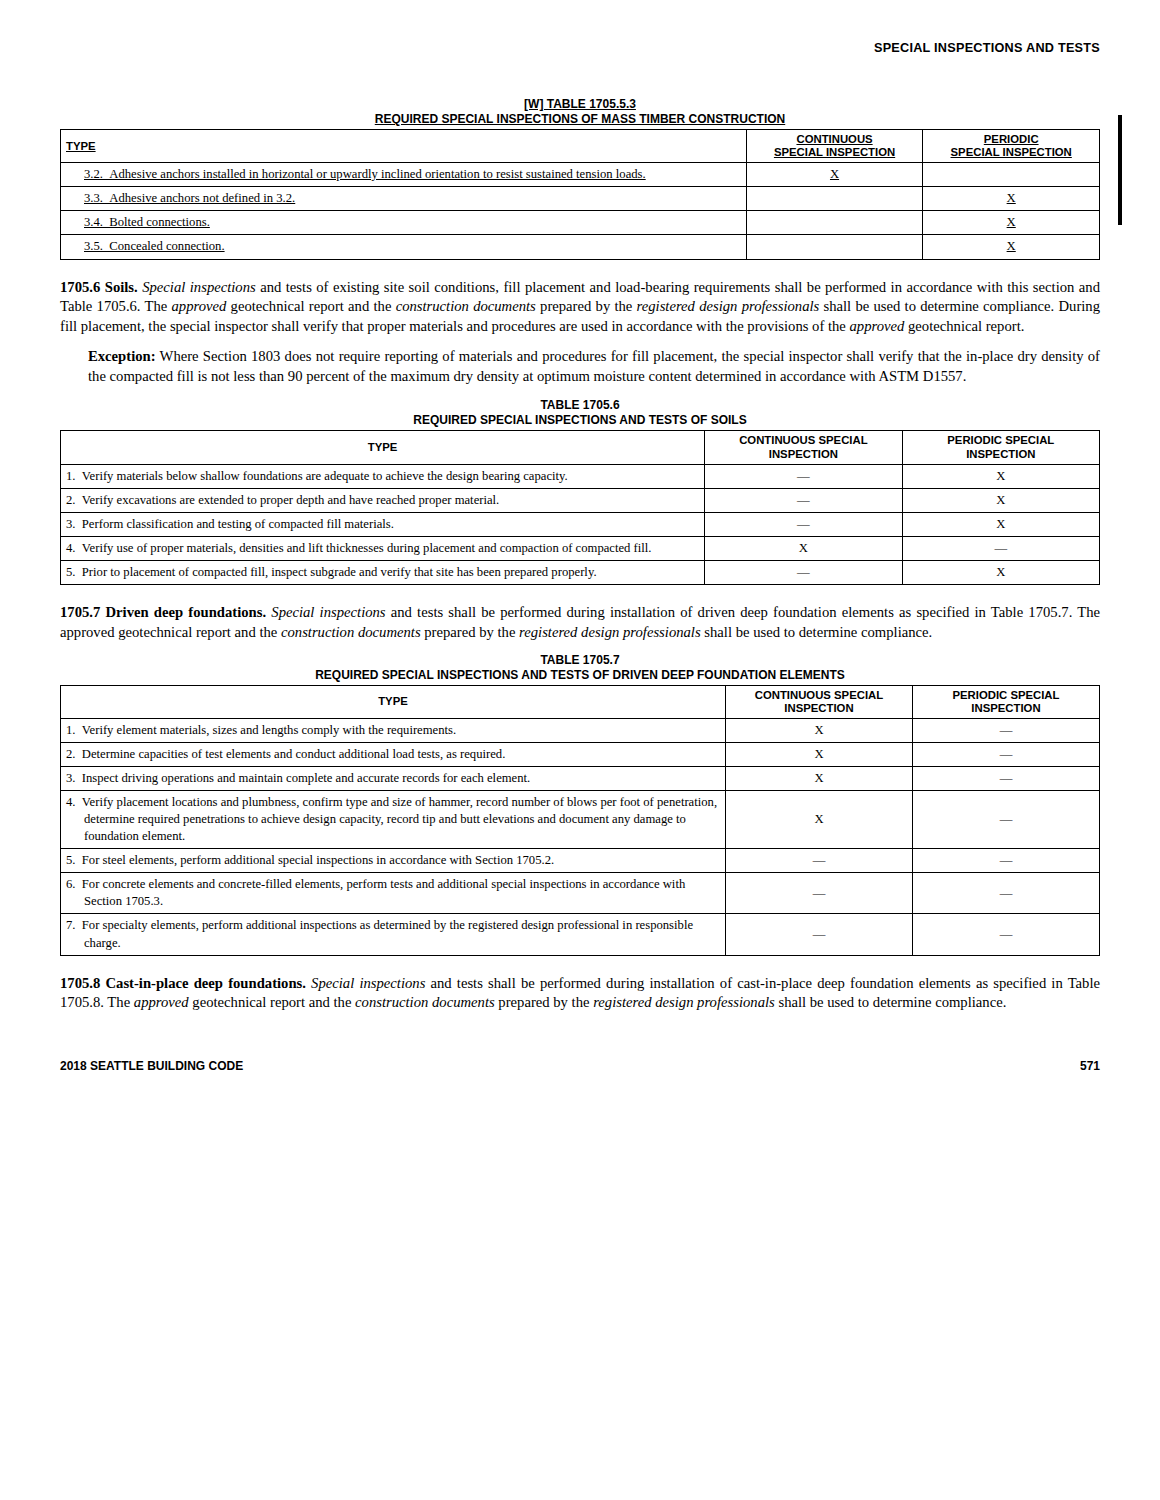SPECIAL INSPECTIONS AND TESTS
[W] TABLE 1705.5.3
REQUIRED SPECIAL INSPECTIONS OF MASS TIMBER CONSTRUCTION
| TYPE | CONTINUOUS SPECIAL INSPECTION | PERIODIC SPECIAL INSPECTION |
| --- | --- | --- |
| 3.2. Adhesive anchors installed in horizontal or upwardly inclined orientation to resist sustained tension loads. | X | |
| 3.3. Adhesive anchors not defined in 3.2. | | X |
| 3.4. Bolted connections. | | X |
| 3.5. Concealed connection. | | X |
1705.6 Soils. Special inspections and tests of existing site soil conditions, fill placement and load-bearing requirements shall be performed in accordance with this section and Table 1705.6. The approved geotechnical report and the construction documents prepared by the registered design professionals shall be used to determine compliance. During fill placement, the special inspector shall verify that proper materials and procedures are used in accordance with the provisions of the approved geotechnical report.
Exception: Where Section 1803 does not require reporting of materials and procedures for fill placement, the special inspector shall verify that the in-place dry density of the compacted fill is not less than 90 percent of the maximum dry density at optimum moisture content determined in accordance with ASTM D1557.
TABLE 1705.6
REQUIRED SPECIAL INSPECTIONS AND TESTS OF SOILS
| TYPE | CONTINUOUS SPECIAL INSPECTION | PERIODIC SPECIAL INSPECTION |
| --- | --- | --- |
| 1. Verify materials below shallow foundations are adequate to achieve the design bearing capacity. | — | X |
| 2. Verify excavations are extended to proper depth and have reached proper material. | — | X |
| 3. Perform classification and testing of compacted fill materials. | — | X |
| 4. Verify use of proper materials, densities and lift thicknesses during placement and compaction of compacted fill. | X | — |
| 5. Prior to placement of compacted fill, inspect subgrade and verify that site has been prepared properly. | — | X |
1705.7 Driven deep foundations. Special inspections and tests shall be performed during installation of driven deep foundation elements as specified in Table 1705.7. The approved geotechnical report and the construction documents prepared by the registered design professionals shall be used to determine compliance.
TABLE 1705.7
REQUIRED SPECIAL INSPECTIONS AND TESTS OF DRIVEN DEEP FOUNDATION ELEMENTS
| TYPE | CONTINUOUS SPECIAL INSPECTION | PERIODIC SPECIAL INSPECTION |
| --- | --- | --- |
| 1. Verify element materials, sizes and lengths comply with the requirements. | X | — |
| 2. Determine capacities of test elements and conduct additional load tests, as required. | X | — |
| 3. Inspect driving operations and maintain complete and accurate records for each element. | X | — |
| 4. Verify placement locations and plumbness, confirm type and size of hammer, record number of blows per foot of penetration, determine required penetrations to achieve design capacity, record tip and butt elevations and document any damage to foundation element. | X | — |
| 5. For steel elements, perform additional special inspections in accordance with Section 1705.2. | — | — |
| 6. For concrete elements and concrete-filled elements, perform tests and additional special inspections in accordance with Section 1705.3. | — | — |
| 7. For specialty elements, perform additional inspections as determined by the registered design professional in responsible charge. | — | — |
1705.8 Cast-in-place deep foundations. Special inspections and tests shall be performed during installation of cast-in-place deep foundation elements as specified in Table 1705.8. The approved geotechnical report and the construction documents prepared by the registered design professionals shall be used to determine compliance.
2018 SEATTLE BUILDING CODE 571